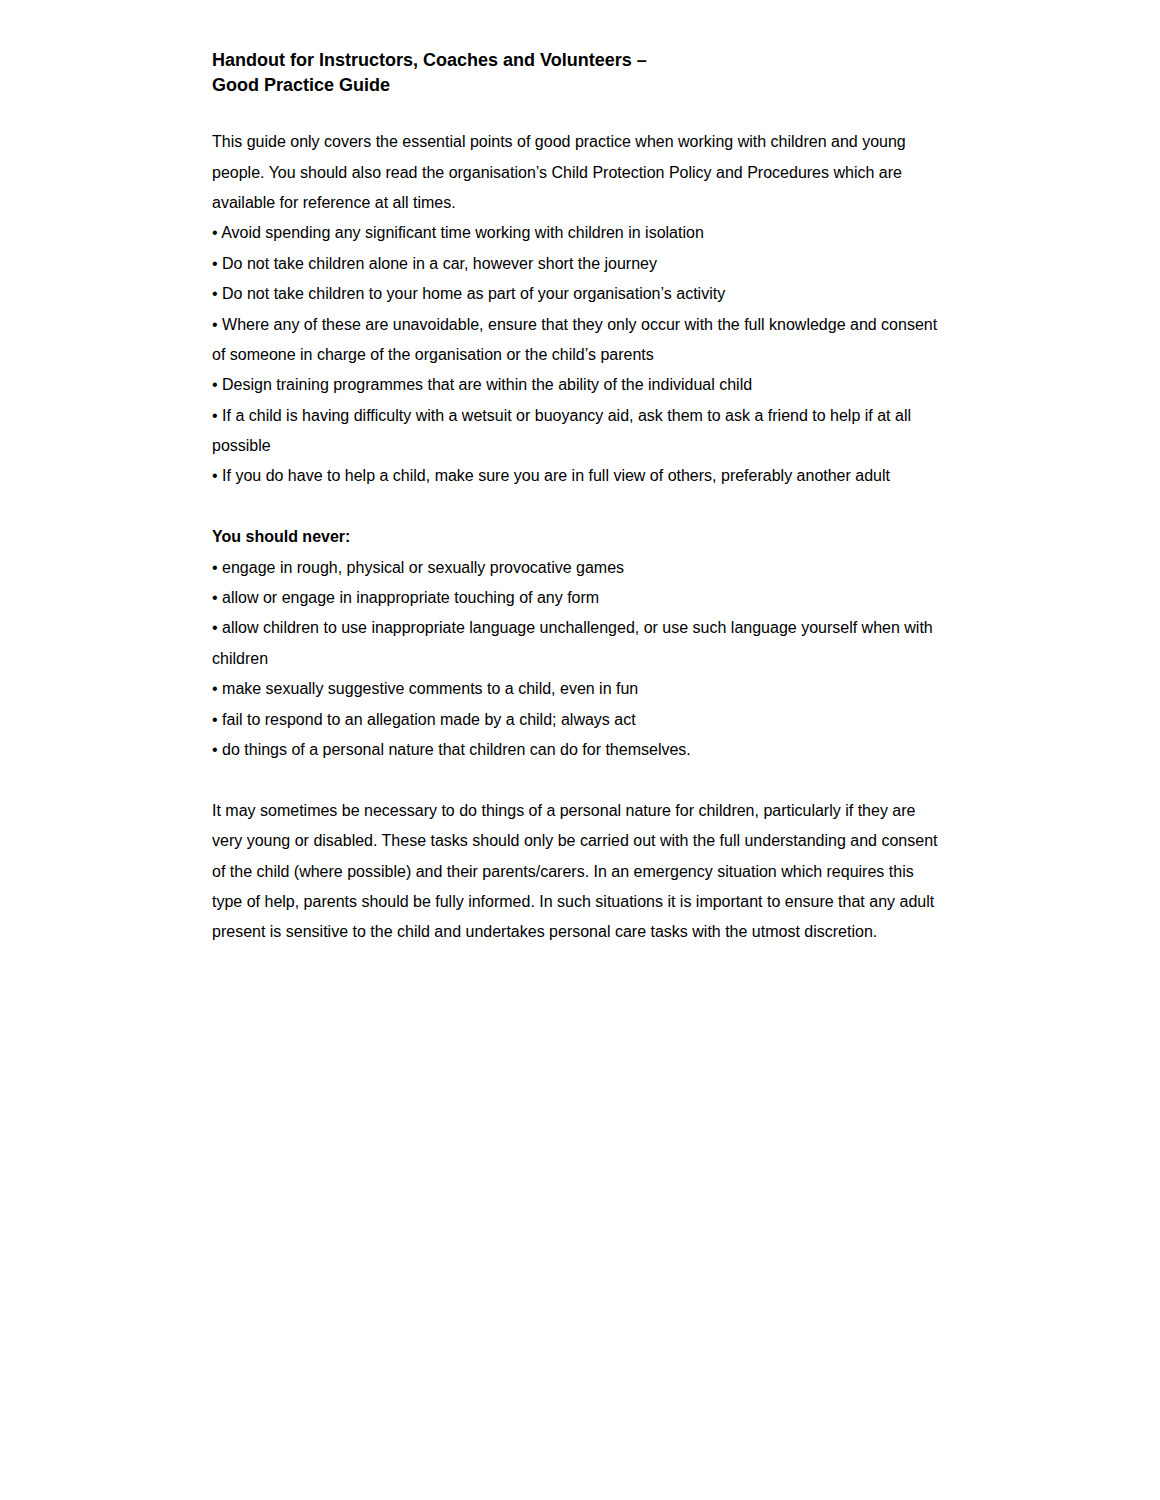Handout for Instructors, Coaches and Volunteers –
Good Practice Guide
This guide only covers the essential points of good practice when working with children and young people. You should also read the organisation’s Child Protection Policy and Procedures which are available for reference at all times.
Avoid spending any significant time working with children in isolation
Do not take children alone in a car, however short the journey
Do not take children to your home as part of your organisation’s activity
Where any of these are unavoidable, ensure that they only occur with the full knowledge and consent of someone in charge of the organisation or the child’s parents
Design training programmes that are within the ability of the individual child
If a child is having difficulty with a wetsuit or buoyancy aid, ask them to ask a friend to help if at all possible
If you do have to help a child, make sure you are in full view of others, preferably another adult
You should never:
engage in rough, physical or sexually provocative games
allow or engage in inappropriate touching of any form
allow children to use inappropriate language unchallenged, or use such language yourself when with children
make sexually suggestive comments to a child, even in fun
fail to respond to an allegation made by a child; always act
do things of a personal nature that children can do for themselves.
It may sometimes be necessary to do things of a personal nature for children, particularly if they are very young or disabled. These tasks should only be carried out with the full understanding and consent of the child (where possible) and their parents/carers. In an emergency situation which requires this type of help, parents should be fully informed. In such situations it is important to ensure that any adult present is sensitive to the child and undertakes personal care tasks with the utmost discretion.